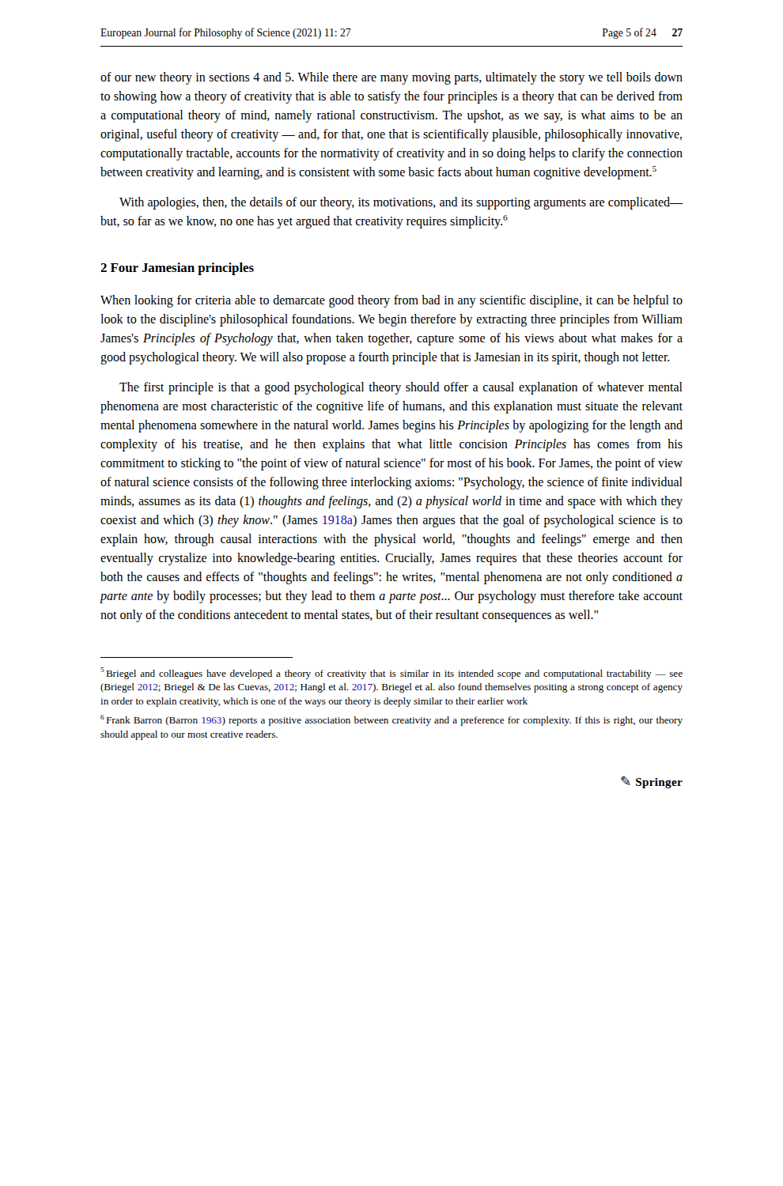European Journal for Philosophy of Science (2021) 11: 27 Page 5 of 24 27
of our new theory in sections 4 and 5. While there are many moving parts, ultimately the story we tell boils down to showing how a theory of creativity that is able to satisfy the four principles is a theory that can be derived from a computational theory of mind, namely rational constructivism. The upshot, as we say, is what aims to be an original, useful theory of creativity — and, for that, one that is scientifically plausible, philosophically innovative, computationally tractable, accounts for the normativity of creativity and in so doing helps to clarify the connection between creativity and learning, and is consistent with some basic facts about human cognitive development.5
With apologies, then, the details of our theory, its motivations, and its supporting arguments are complicated—but, so far as we know, no one has yet argued that creativity requires simplicity.6
2 Four Jamesian principles
When looking for criteria able to demarcate good theory from bad in any scientific discipline, it can be helpful to look to the discipline's philosophical foundations. We begin therefore by extracting three principles from William James's Principles of Psychology that, when taken together, capture some of his views about what makes for a good psychological theory. We will also propose a fourth principle that is Jamesian in its spirit, though not letter.
The first principle is that a good psychological theory should offer a causal explanation of whatever mental phenomena are most characteristic of the cognitive life of humans, and this explanation must situate the relevant mental phenomena somewhere in the natural world. James begins his Principles by apologizing for the length and complexity of his treatise, and he then explains that what little concision Principles has comes from his commitment to sticking to "the point of view of natural science" for most of his book. For James, the point of view of natural science consists of the following three interlocking axioms: "Psychology, the science of finite individual minds, assumes as its data (1) thoughts and feelings, and (2) a physical world in time and space with which they coexist and which (3) they know." (James 1918a) James then argues that the goal of psychological science is to explain how, through causal interactions with the physical world, "thoughts and feelings" emerge and then eventually crystalize into knowledge-bearing entities. Crucially, James requires that these theories account for both the causes and effects of "thoughts and feelings": he writes, "mental phenomena are not only conditioned a parte ante by bodily processes; but they lead to them a parte post... Our psychology must therefore take account not only of the conditions antecedent to mental states, but of their resultant consequences as well."
5Briegel and colleagues have developed a theory of creativity that is similar in its intended scope and computational tractability — see (Briegel 2012; Briegel & De las Cuevas, 2012; Hangl et al. 2017). Briegel et al. also found themselves positing a strong concept of agency in order to explain creativity, which is one of the ways our theory is deeply similar to their earlier work
6Frank Barron (Barron 1963) reports a positive association between creativity and a preference for complexity. If this is right, our theory should appeal to our most creative readers.
✎Springer